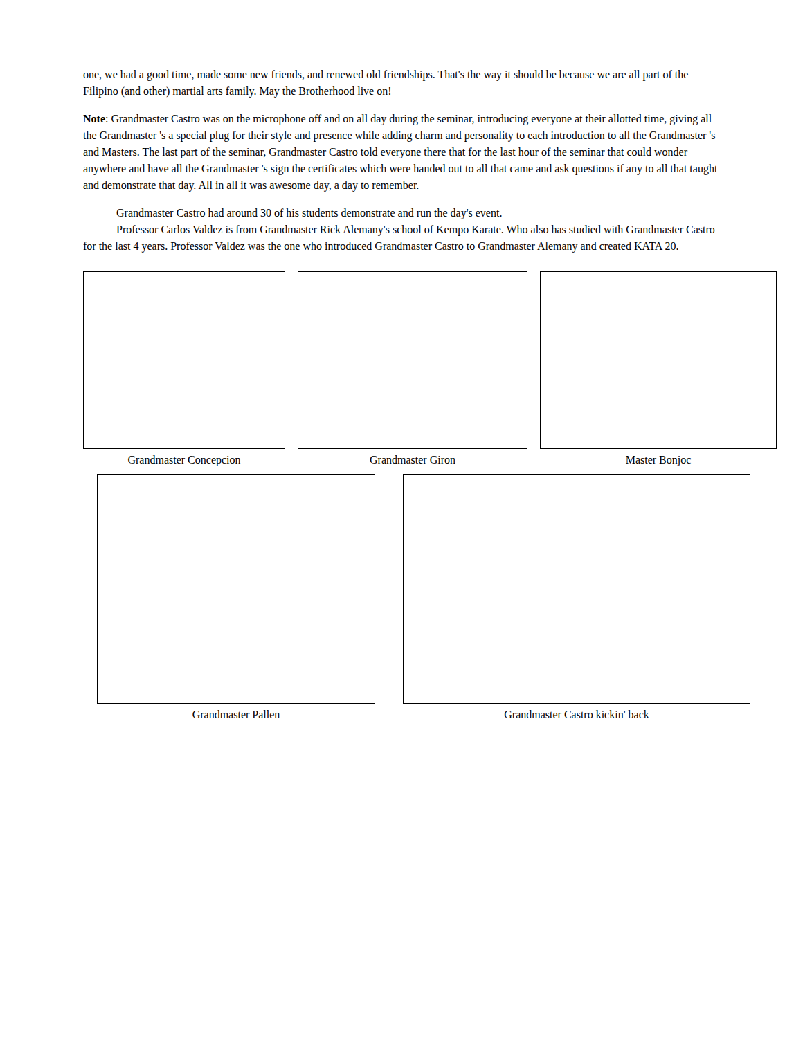one, we had a good time, made some new friends, and renewed old friendships. That's the way it should be because we are all part of the Filipino (and other) martial arts family. May the Brotherhood live on!
Note: Grandmaster Castro was on the microphone off and on all day during the seminar, introducing everyone at their allotted time, giving all the Grandmaster 's a special plug for their style and presence while adding charm and personality to each introduction to all the Grandmaster 's and Masters. The last part of the seminar, Grandmaster Castro told everyone there that for the last hour of the seminar that could wonder anywhere and have all the Grandmaster 's sign the certificates which were handed out to all that came and ask questions if any to all that taught and demonstrate that day. All in all it was awesome day, a day to remember.
Grandmaster Castro had around 30 of his students demonstrate and run the day's event.
Professor Carlos Valdez is from Grandmaster Rick Alemany's school of Kempo Karate. Who also has studied with Grandmaster Castro for the last 4 years. Professor Valdez was the one who introduced Grandmaster Castro to Grandmaster Alemany and created KATA 20.
Grandmaster Concepcion
Grandmaster Giron
Master Bonjoc
Grandmaster Pallen
Grandmaster Castro kickin' back